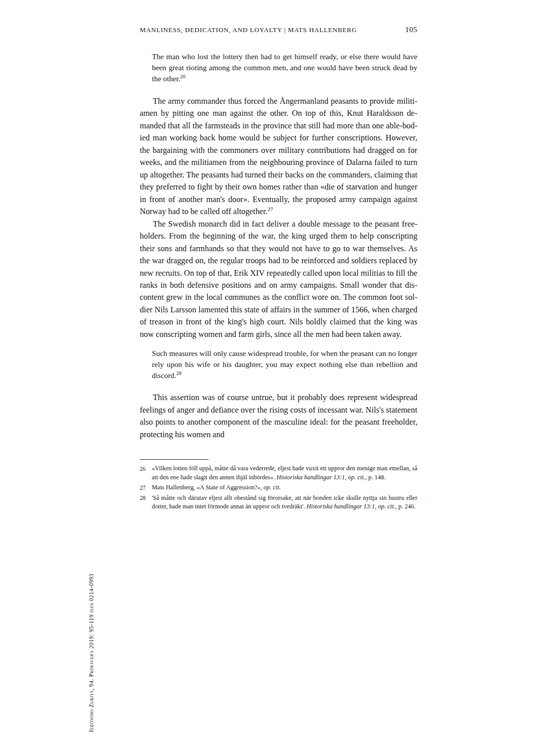Jerónimo Zurita, 94. Primavera 2019: 95-119 issn 0214-0993
Manliness, dedication, and loyalty | Mats Hallenberg 105
The man who lost the lottery then had to get himself ready, or else there would have been great rioting among the common men, and one would have been struck dead by the other.26
The army commander thus forced the Ångermanland peasants to provide militiamen by pitting one man against the other. On top of this, Knut Haraldsson demanded that all the farmsteads in the province that still had more than one able-bodied man working back home would be subject for further conscriptions. However, the bargaining with the commoners over military contributions had dragged on for weeks, and the militiamen from the neighbouring province of Dalarna failed to turn up altogether. The peasants had turned their backs on the commanders, claiming that they preferred to fight by their own homes rather than «die of starvation and hunger in front of another man's door». Eventually, the proposed army campaign against Norway had to be called off altogether.27
The Swedish monarch did in fact deliver a double message to the peasant freeholders. From the beginning of the war, the king urged them to help conscripting their sons and farmhands so that they would not have to go to war themselves. As the war dragged on, the regular troops had to be reinforced and soldiers replaced by new recruits. On top of that, Erik XIV repeatedly called upon local militias to fill the ranks in both defensive positions and on army campaigns. Small wonder that discontent grew in the local communes as the conflict wore on. The common foot soldier Nils Larsson lamented this state of affairs in the summer of 1566, when charged of treason in front of the king's high court. Nils boldly claimed that the king was now conscripting women and farm girls, since all the men had been taken away.
Such measures will only cause widespread trouble, for when the peasant can no longer rely upon his wife or his daughter, you may expect nothing else than rebellion and discord.28
This assertion was of course untrue, but it probably does represent widespread feelings of anger and defiance over the rising costs of incessant war. Nils's statement also points to another component of the masculine ideal: for the peasant freeholder, protecting his women and
26
«Vilken lotten föll uppå, måtte då vara vederrede, eljest hade vuxit ett uppror den menige man emellan, så att den ene hade slagit den annen ihjäl inbördes». Historiska handlingar 13:1, op. cit., p. 148.
27
Mats Hallenberg, «A State of Aggression?», op. cit.
28
'Så måtte och därutav eljest allt obestånd sig förorsake, att när bonden icke skulle nyttja sin hustru eller dotter, hade man intet förmode annat än uppror och tvedräkt'. Historiska handlingar 13:1, op. cit., p. 246.